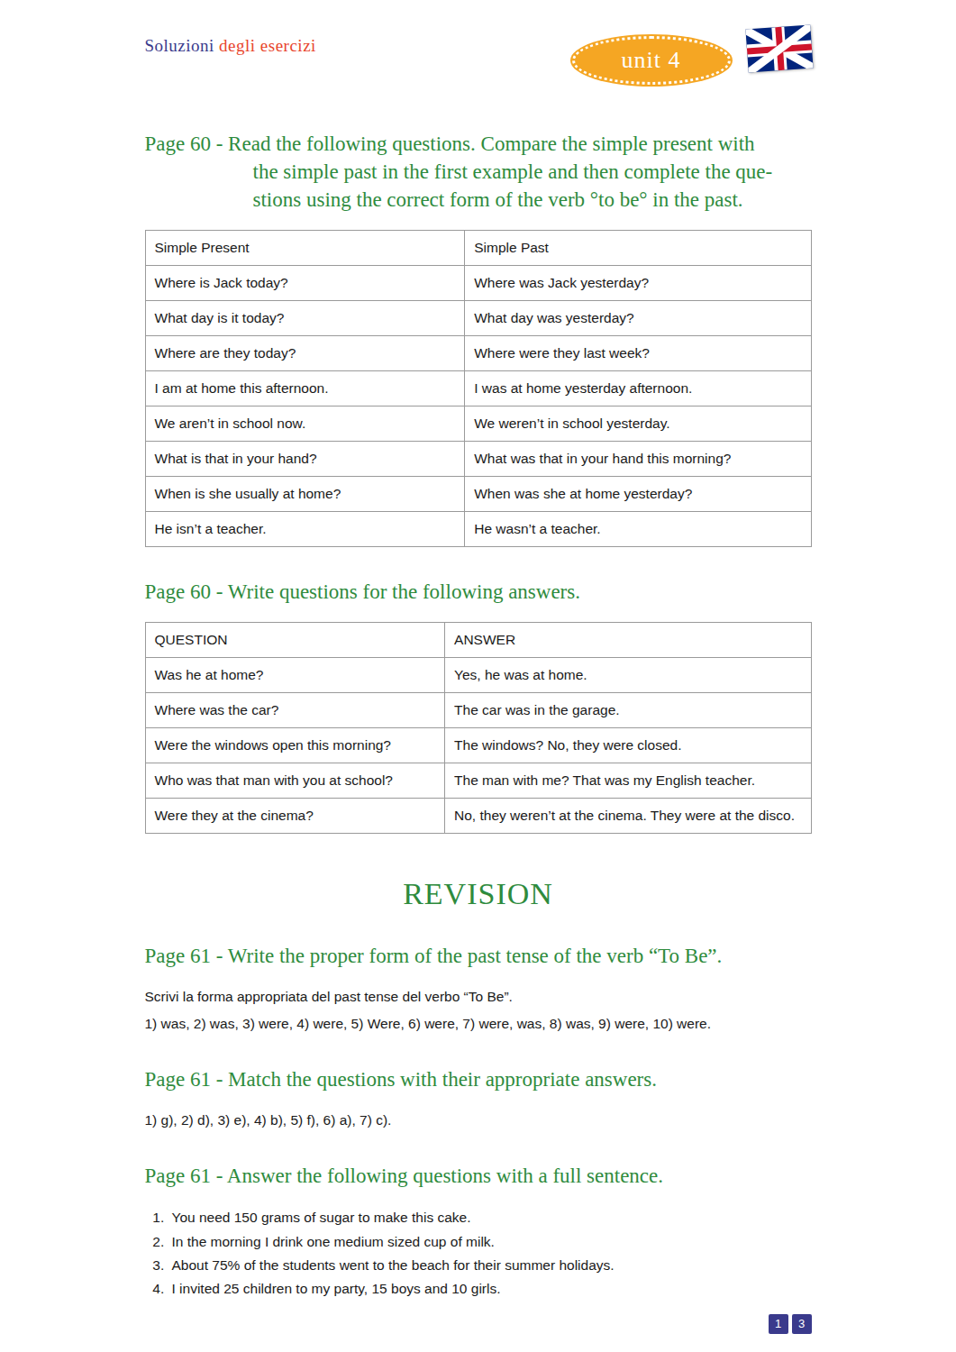Soluzioni degli esercizi
unit 4
Page 60 - Read the following questions. Compare the simple present withthe simple past in the first example and then complete the que-stions using the correct form of the verb °to be° in the past.
| Simple Present | Simple Past |
| --- | --- |
| Where is Jack today? | Where was Jack yesterday? |
| What day is it today? | What day was yesterday? |
| Where are they today? | Where were they last week? |
| I am at home this afternoon. | I was at home yesterday afternoon. |
| We aren’t in school now. | We weren’t in school yesterday. |
| What is that in your hand? | What was that in your hand this morning? |
| When is she usually at home? | When was she at home yesterday? |
| He isn’t a teacher. | He wasn’t a teacher. |
Page 60 - Write questions for the following answers.
| QUESTION | ANSWER |
| --- | --- |
| Was he at home? | Yes, he was at home. |
| Where was the car? | The car was in the garage. |
| Were the windows open this morning? | The windows? No, they were closed. |
| Who was that man with you at school? | The man with me? That was my English teacher. |
| Were they at the cinema? | No, they weren’t at the cinema. They were at the disco. |
REVISION
Page 61 - Write the proper form of the past tense of the verb “To Be”.
Scrivi la forma appropriata del past tense del verbo “To Be”.
1) was, 2) was, 3) were, 4) were, 5) Were, 6) were, 7) were, was, 8) was, 9) were, 10) were.
Page 61 - Match the questions with their appropriate answers.
1) g), 2) d), 3) e), 4) b), 5) f), 6) a), 7) c).
Page 61 - Answer the following questions with a full sentence.
You need 150 grams of sugar to make this cake.
In the morning I drink one medium sized cup of milk.
About 75% of the students went to the beach for their summer holidays.
I invited 25 children to my party, 15 boys and 10 girls.
13